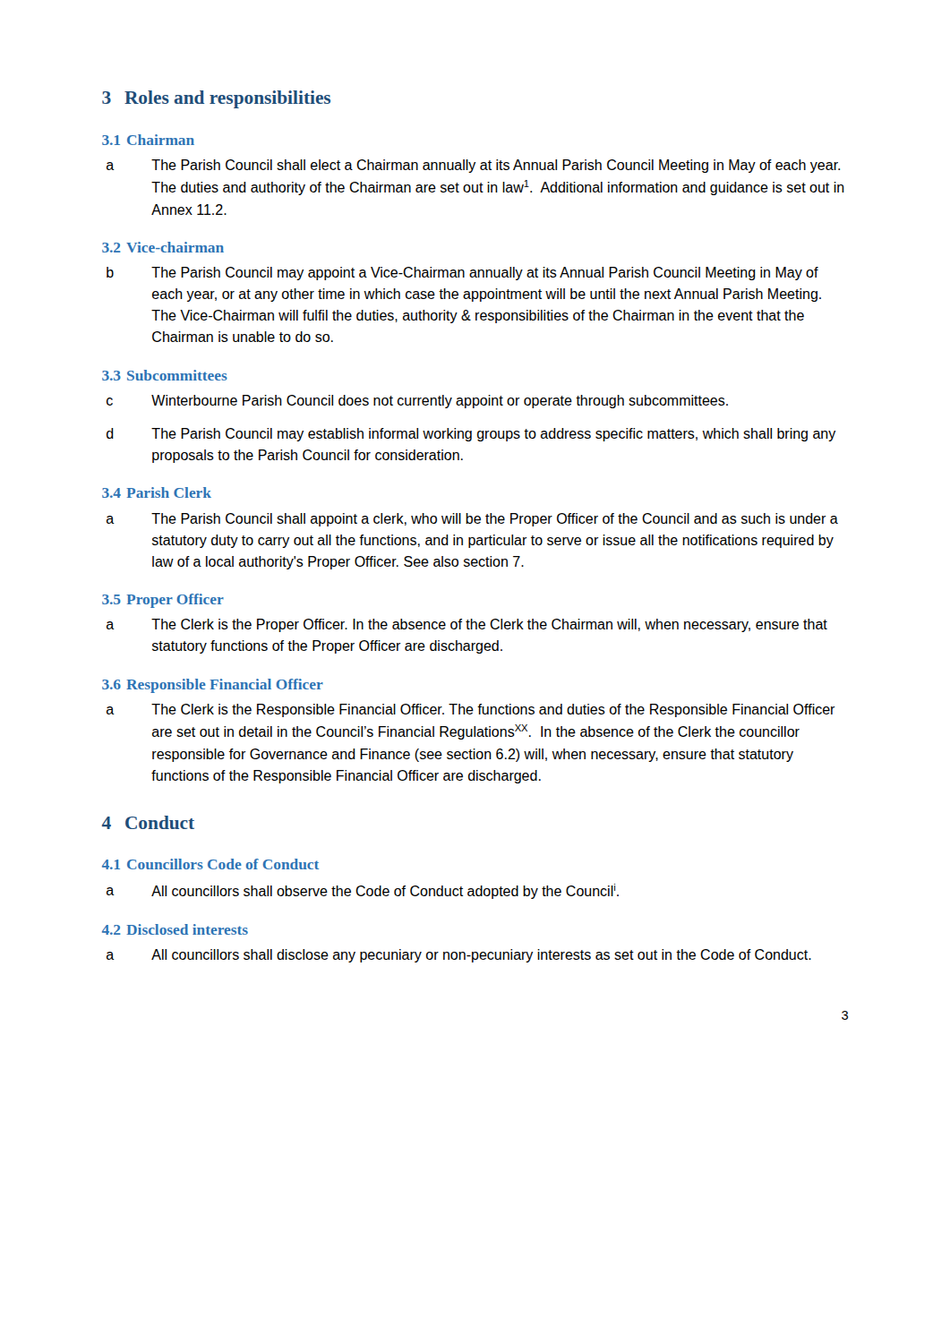3 Roles and responsibilities
3.1 Chairman
a
The Parish Council shall elect a Chairman annually at its Annual Parish Council Meeting in May of each year. The duties and authority of the Chairman are set out in law1. Additional information and guidance is set out in Annex 11.2.
3.2 Vice-chairman
b
The Parish Council may appoint a Vice-Chairman annually at its Annual Parish Council Meeting in May of each year, or at any other time in which case the appointment will be until the next Annual Parish Meeting. The Vice-Chairman will fulfil the duties, authority & responsibilities of the Chairman in the event that the Chairman is unable to do so.
3.3 Subcommittees
c
Winterbourne Parish Council does not currently appoint or operate through subcommittees.
d
The Parish Council may establish informal working groups to address specific matters, which shall bring any proposals to the Parish Council for consideration.
3.4 Parish Clerk
a
The Parish Council shall appoint a clerk, who will be the Proper Officer of the Council and as such is under a statutory duty to carry out all the functions, and in particular to serve or issue all the notifications required by law of a local authority's Proper Officer. See also section 7.
3.5 Proper Officer
a
The Clerk is the Proper Officer. In the absence of the Clerk the Chairman will, when necessary, ensure that statutory functions of the Proper Officer are discharged.
3.6 Responsible Financial Officer
a
The Clerk is the Responsible Financial Officer. The functions and duties of the Responsible Financial Officer are set out in detail in the Council’s Financial RegulationsXX. In the absence of the Clerk the councillor responsible for Governance and Finance (see section 6.2) will, when necessary, ensure that statutory functions of the Responsible Financial Officer are discharged.
4 Conduct
4.1 Councillors Code of Conduct
a
All councillors shall observe the Code of Conduct adopted by the Councili.
4.2 Disclosed interests
a
All councillors shall disclose any pecuniary or non-pecuniary interests as set out in the Code of Conduct.
3